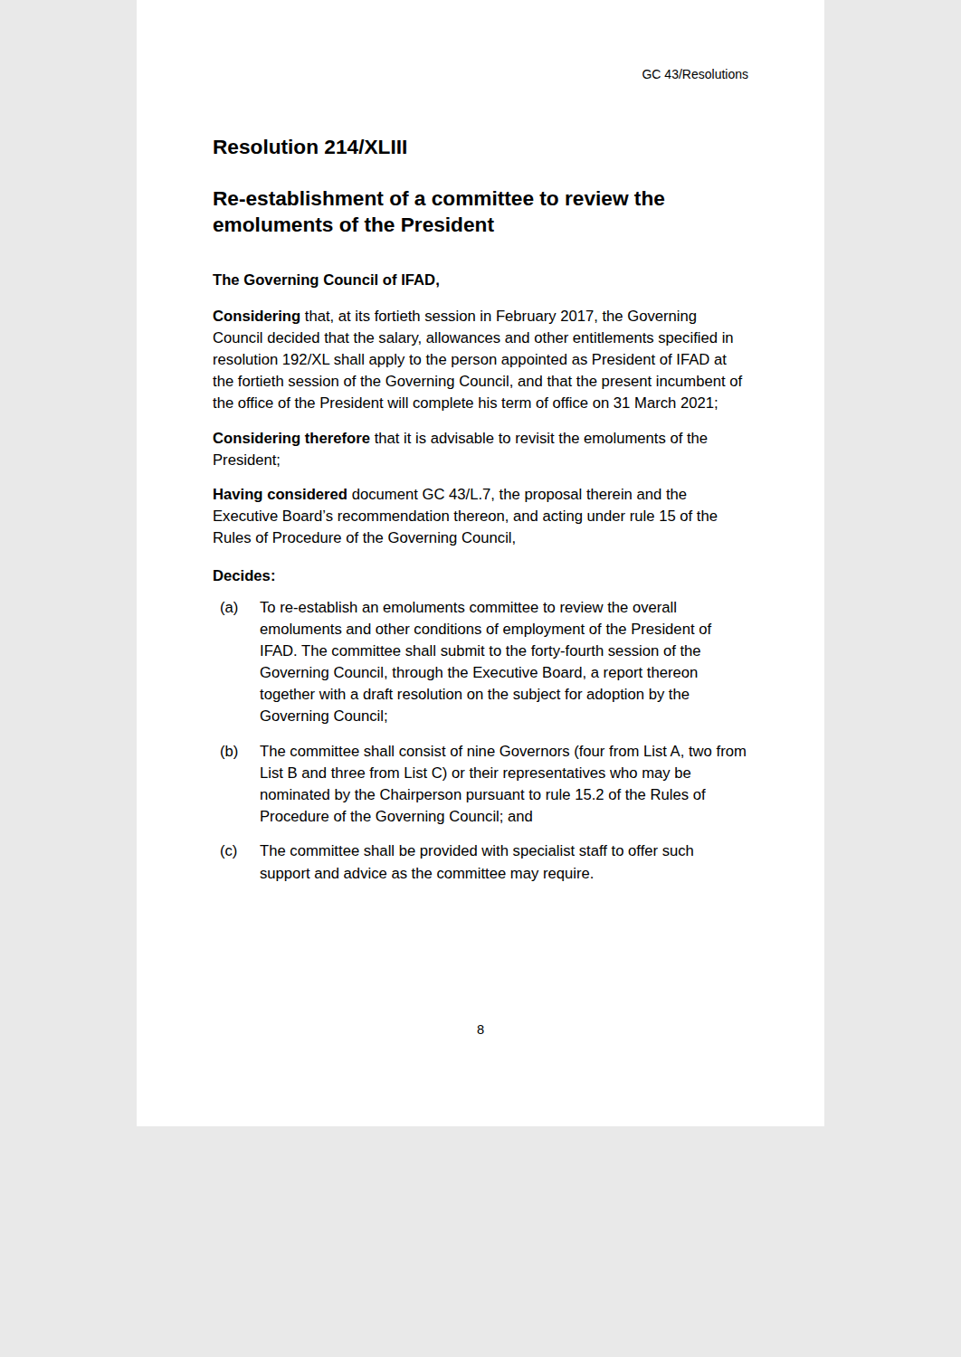GC 43/Resolutions
Resolution 214/XLIII
Re-establishment of a committee to review the emoluments of the President
The Governing Council of IFAD,
Considering that, at its fortieth session in February 2017, the Governing Council decided that the salary, allowances and other entitlements specified in resolution 192/XL shall apply to the person appointed as President of IFAD at the fortieth session of the Governing Council, and that the present incumbent of the office of the President will complete his term of office on 31 March 2021;
Considering therefore that it is advisable to revisit the emoluments of the President;
Having considered document GC 43/L.7, the proposal therein and the Executive Board’s recommendation thereon, and acting under rule 15 of the Rules of Procedure of the Governing Council,
Decides:
(a) To re-establish an emoluments committee to review the overall emoluments and other conditions of employment of the President of IFAD. The committee shall submit to the forty-fourth session of the Governing Council, through the Executive Board, a report thereon together with a draft resolution on the subject for adoption by the Governing Council;
(b) The committee shall consist of nine Governors (four from List A, two from List B and three from List C) or their representatives who may be nominated by the Chairperson pursuant to rule 15.2 of the Rules of Procedure of the Governing Council; and
(c) The committee shall be provided with specialist staff to offer such support and advice as the committee may require.
8